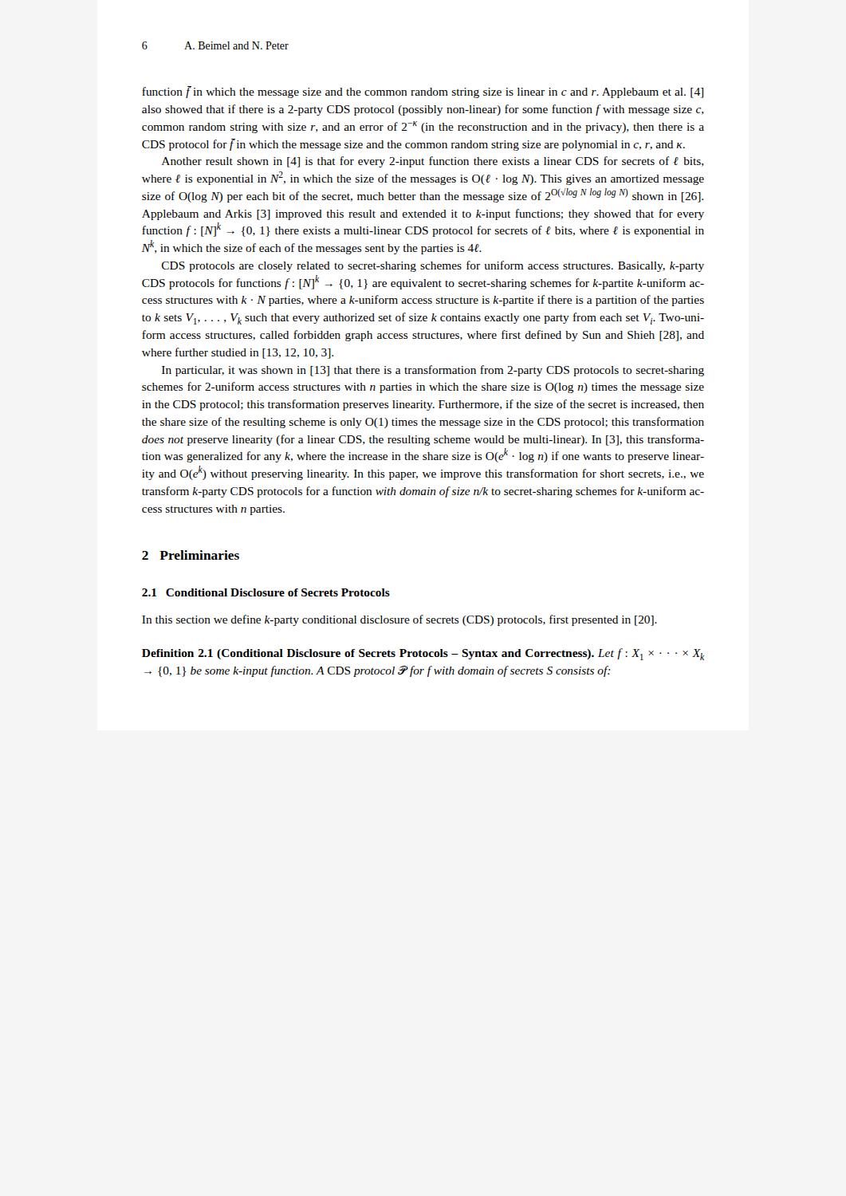6 A. Beimel and N. Peter
function f̄ in which the message size and the common random string size is linear in c and r. Applebaum et al. [4] also showed that if there is a 2-party CDS protocol (possibly non-linear) for some function f with message size c, common random string with size r, and an error of 2−κ (in the reconstruction and in the privacy), then there is a CDS protocol for f̄ in which the message size and the common random string size are polynomial in c, r, and κ.
Another result shown in [4] is that for every 2-input function there exists a linear CDS for secrets of ℓ bits, where ℓ is exponential in N2, in which the size of the messages is O(ℓ · log N). This gives an amortized message size of O(log N) per each bit of the secret, much better than the message size of 2O(√log N log log N) shown in [26]. Applebaum and Arkis [3] improved this result and extended it to k-input functions; they showed that for every function f : [N]k → {0, 1} there exists a multi-linear CDS protocol for secrets of ℓ bits, where ℓ is exponential in Nk, in which the size of each of the messages sent by the parties is 4ℓ.
CDS protocols are closely related to secret-sharing schemes for uniform access structures. Basically, k-party CDS protocols for functions f : [N]k → {0, 1} are equivalent to secret-sharing schemes for k-partite k-uniform access structures with k · N parties, where a k-uniform access structure is k-partite if there is a partition of the parties to k sets V1, . . . , Vk such that every authorized set of size k contains exactly one party from each set Vi. Two-uniform access structures, called forbidden graph access structures, where first defined by Sun and Shieh [28], and where further studied in [13, 12, 10, 3].
In particular, it was shown in [13] that there is a transformation from 2-party CDS protocols to secret-sharing schemes for 2-uniform access structures with n parties in which the share size is O(log n) times the message size in the CDS protocol; this transformation preserves linearity. Furthermore, if the size of the secret is increased, then the share size of the resulting scheme is only O(1) times the message size in the CDS protocol; this transformation does not preserve linearity (for a linear CDS, the resulting scheme would be multi-linear). In [3], this transformation was generalized for any k, where the increase in the share size is O(ek · log n) if one wants to preserve linearity and O(ek) without preserving linearity. In this paper, we improve this transformation for short secrets, i.e., we transform k-party CDS protocols for a function with domain of size n/k to secret-sharing schemes for k-uniform access structures with n parties.
2 Preliminaries
2.1 Conditional Disclosure of Secrets Protocols
In this section we define k-party conditional disclosure of secrets (CDS) protocols, first presented in [20].
Definition 2.1 (Conditional Disclosure of Secrets Protocols – Syntax and Correctness). Let f : X1 × · · · × Xk → {0, 1} be some k-input function. A CDS protocol 𝒫 for f with domain of secrets S consists of: